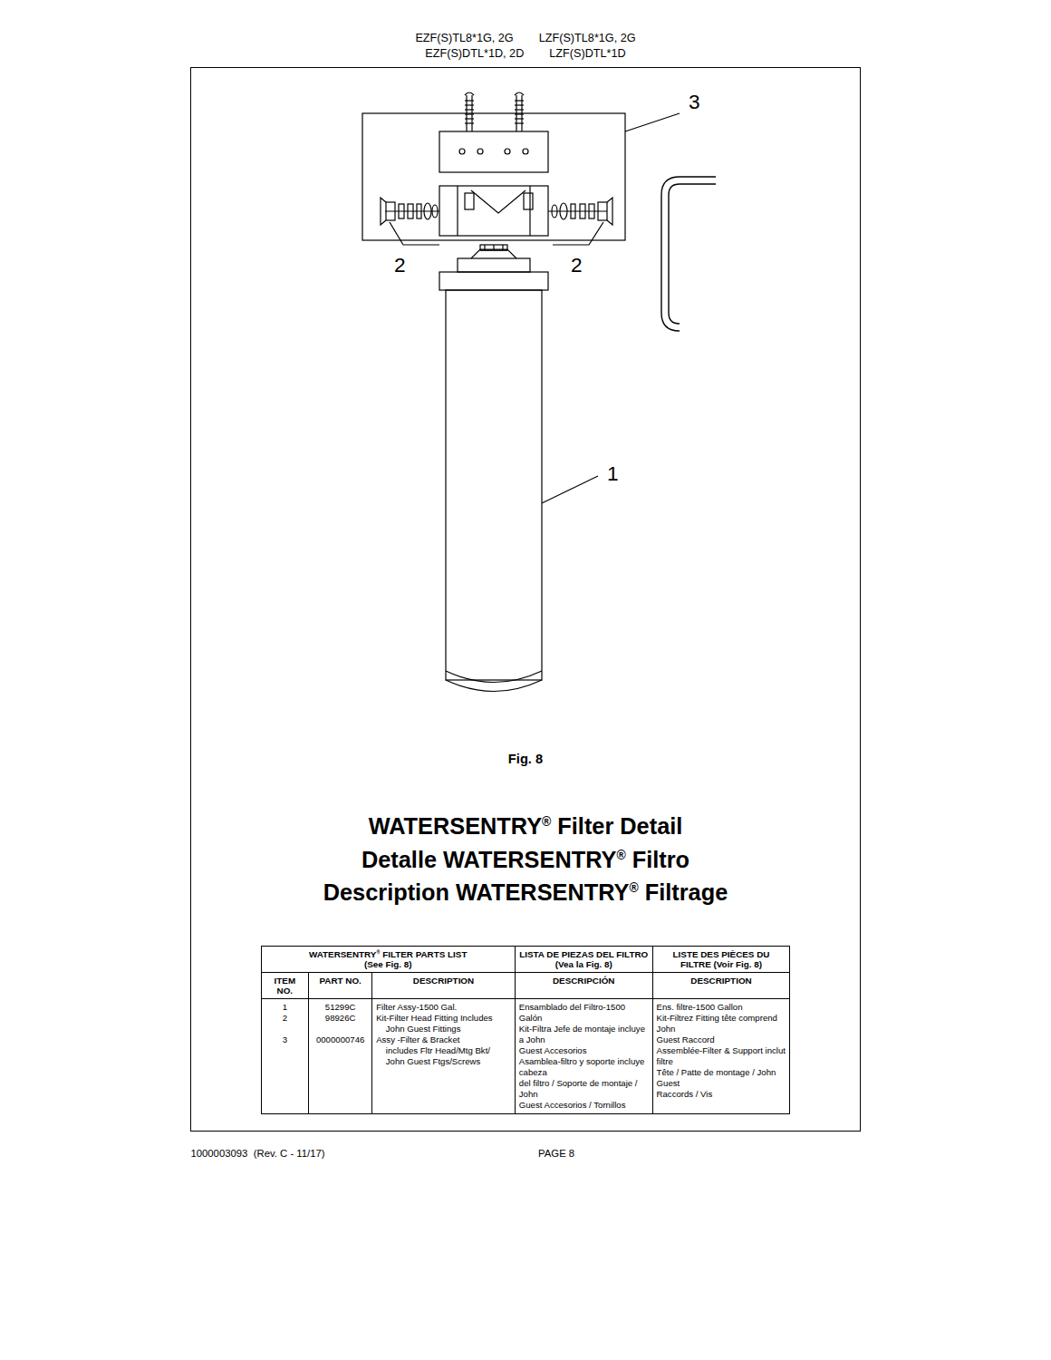EZF(S)TL8*1G, 2G LZF(S)TL8*1G, 2G
EZF(S)DTL*1D, 2D LZF(S)DTL*1D
3 2 2 1
Fig. 8
WATERSENTRY® Filter Detail
Detalle WATERSENTRY® Filtro
Description WATERSENTRY® Filtrage
| WATERSENTRY ® FILTER PARTS LIST (See Fig. 8) | LISTA DE PIEZAS DEL FILTRO (Vea la Fig. 8) | LISTE DES PIÈCES DU FILTRE (Voir Fig. 8) |
| --- | --- | --- |
| ITEM NO. | PART NO. | DESCRIPTION | DESCRIPCIÓN | DESCRIPTION |
| 1 2 3 | 51299C 98926C 0000000746 | Filter Assy-1500 Gal. Kit-Filter Head Fitting Includes John Guest Fittings Assy -Filter & Bracket includes Fltr Head/Mtg Bkt/ John Guest Ftgs/Screws | Ensamblado del Filtro-1500 Galón Kit-Filtra Jefe de montaje incluye a John Guest Accesorios Asamblea-filtro y soporte incluye cabeza del filtro / Soporte de montaje / John Guest Accesorios / Tornillos | Ens. filtre-1500 Gallon Kit-Filtrez Fitting tête comprend John Guest Raccord Assemblée-Filter & Support inclut filtre Tête / Patte de montage / John Guest Raccords / Vis |
1000003093 (Rev. C - 11/17)
PAGE 8